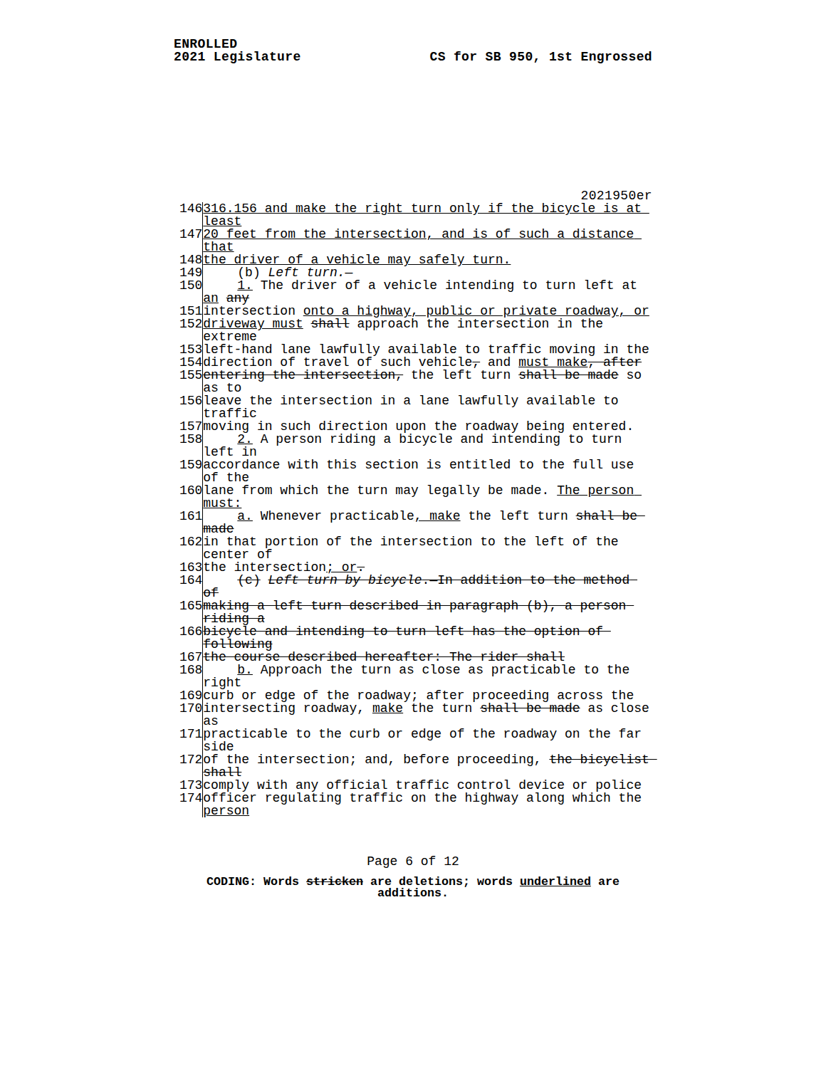ENROLLED
2021 Legislature
CS for SB 950, 1st Engrossed
2021950er
| 146 | 316.156 and make the right turn only if the bicycle is at least |
| 147 | 20 feet from the intersection, and is of such a distance that |
| 148 | the driver of a vehicle may safely turn. |
| 149 | (b) Left turn. — |
| 150 | 1. The driver of a vehicle intending to turn left at an any |
| 151 | intersection onto a highway, public or private roadway, or |
| 152 | driveway must shall approach the intersection in the extreme |
| 153 | left-hand lane lawfully available to traffic moving in the |
| 154 | direction of travel of such vehicle , and must make , after |
| 155 | entering the intersection, the left turn shall be made so as to |
| 156 | leave the intersection in a lane lawfully available to traffic |
| 157 | moving in such direction upon the roadway being entered. |
| 158 | 2. A person riding a bicycle and intending to turn left in |
| 159 | accordance with this section is entitled to the full use of the |
| 160 | lane from which the turn may legally be made. The person must: |
| 161 | a. Whenever practicable , make the left turn shall be made |
| 162 | in that portion of the intersection to the left of the center of |
| 163 | the intersection ; or . |
| 164 | (c) Left turn by bicycle .—In addition to the method of |
| 165 | making a left turn described in paragraph (b), a person riding a |
| 166 | bicycle and intending to turn left has the option of following |
| 167 | the course described hereafter: The rider shall |
| 168 | b. Approach the turn as close as practicable to the right |
| 169 | curb or edge of the roadway; after proceeding across the |
| 170 | intersecting roadway, make the turn shall be made as close as |
| 171 | practicable to the curb or edge of the roadway on the far side |
| 172 | of the intersection; and, before proceeding, the bicyclist shall |
| 173 | comply with any official traffic control device or police |
| 174 | officer regulating traffic on the highway along which the person |
Page 6 of 12
CODING: Words stricken are deletions; words underlined are additions.